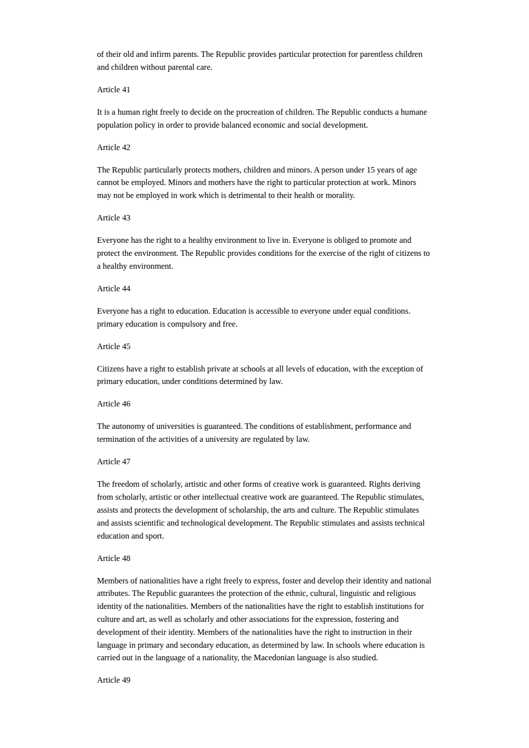of their old and infirm parents. The Republic provides particular protection for parentless children and children without parental care.
Article 41
It is a human right freely to decide on the procreation of children. The Republic conducts a humane population policy in order to provide balanced economic and social development.
Article 42
The Republic particularly protects mothers, children and minors. A person under 15 years of age cannot be employed. Minors and mothers have the right to particular protection at work. Minors may not be employed in work which is detrimental to their health or morality.
Article 43
Everyone has the right to a healthy environment to live in. Everyone is obliged to promote and protect the environment. The Republic provides conditions for the exercise of the right of citizens to a healthy environment.
Article 44
Everyone has a right to education. Education is accessible to everyone under equal conditions. primary education is compulsory and free.
Article 45
Citizens have a right to establish private at schools at all levels of education, with the exception of primary education, under conditions determined by law.
Article 46
The autonomy of universities is guaranteed. The conditions of establishment, performance and termination of the activities of a university are regulated by law.
Article 47
The freedom of scholarly, artistic and other forms of creative work is guaranteed. Rights deriving from scholarly, artistic or other intellectual creative work are guaranteed. The Republic stimulates, assists and protects the development of scholarship, the arts and culture. The Republic stimulates and assists scientific and technological development. The Republic stimulates and assists technical education and sport.
Article 48
Members of nationalities have a right freely to express, foster and develop their identity and national attributes. The Republic guarantees the protection of the ethnic, cultural, linguistic and religious identity of the nationalities. Members of the nationalities have the right to establish institutions for culture and art, as well as scholarly and other associations for the expression, fostering and development of their identity. Members of the nationalities have the right to instruction in their language in primary and secondary education, as determined by law. In schools where education is carried out in the language of a nationality, the Macedonian language is also studied.
Article 49